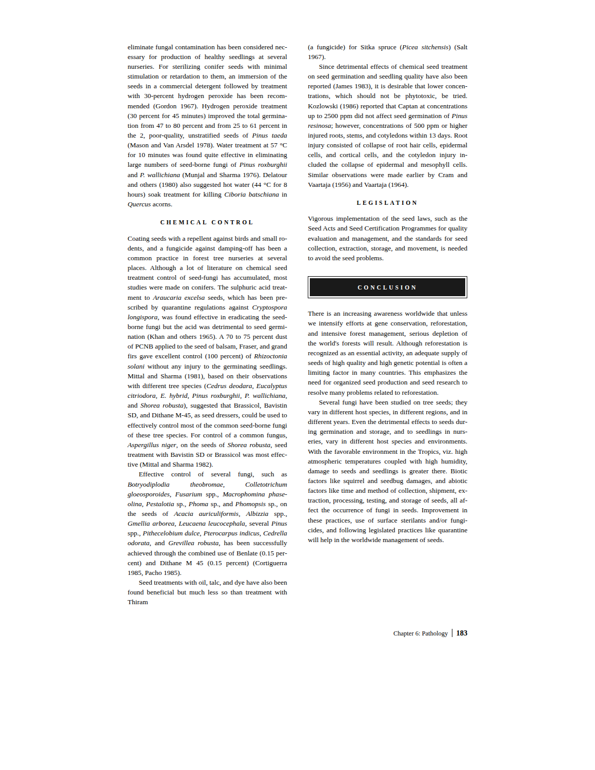eliminate fungal contamination has been considered necessary for production of healthy seedlings at several nurseries. For sterilizing conifer seeds with minimal stimulation or retardation to them, an immersion of the seeds in a commercial detergent followed by treatment with 30-percent hydrogen peroxide has been recommended (Gordon 1967). Hydrogen peroxide treatment (30 percent for 45 minutes) improved the total germination from 47 to 80 percent and from 25 to 61 percent in the 2, poor-quality, unstratified seeds of Pinus taeda (Mason and Van Arsdel 1978). Water treatment at 57 °C for 10 minutes was found quite effective in eliminating large numbers of seed-borne fungi of Pinus roxburghii and P. wallichiana (Munjal and Sharma 1976). Delatour and others (1980) also suggested hot water (44 °C for 8 hours) soak treatment for killing Ciboria batschiana in Quercus acorns.
Chemical Control
Coating seeds with a repellent against birds and small rodents, and a fungicide against damping-off has been a common practice in forest tree nurseries at several places. Although a lot of literature on chemical seed treatment control of seed-fungi has accumulated, most studies were made on conifers. The sulphuric acid treatment to Araucaria excelsa seeds, which has been prescribed by quarantine regulations against Cryptospora longispora, was found effective in eradicating the seed-borne fungi but the acid was detrimental to seed germination (Khan and others 1965). A 70 to 75 percent dust of PCNB applied to the seed of balsam, Fraser, and grand firs gave excellent control (100 percent) of Rhizoctonia solani without any injury to the germinating seedlings. Mittal and Sharma (1981), based on their observations with different tree species (Cedrus deodara, Eucalyptus citriodora, E. hybrid, Pinus roxburghii, P. wallichiana, and Shorea robusta), suggested that Brassicol, Bavistin SD, and Dithane M-45, as seed dressers, could be used to effectively control most of the common seed-borne fungi of these tree species. For control of a common fungus, Aspergillus niger, on the seeds of Shorea robusta, seed treatment with Bavistin SD or Brassicol was most effective (Mittal and Sharma 1982).
Effective control of several fungi, such as Botryodiplodia theobromae, Colletotrichum gloeosporoides, Fusarium spp., Macrophomina phaseolina, Pestalotia sp., Phoma sp., and Phomopsis sp., on the seeds of Acacia auriculiformis, Albizzia spp., Gmellia arborea, Leucaena leucocephala, several Pinus spp., Pithecelobium dulce, Pterocarpus indicus, Cedrella odorata, and Grevillea robusta, has been successfully achieved through the combined use of Benlate (0.15 percent) and Dithane M 45 (0.15 percent) (Cortiguerra 1985, Pacho 1985).
Seed treatments with oil, talc, and dye have also been found beneficial but much less so than treatment with Thiram
(a fungicide) for Sitka spruce (Picea sitchensis) (Salt 1967).
Since detrimental effects of chemical seed treatment on seed germination and seedling quality have also been reported (James 1983), it is desirable that lower concentrations, which should not be phytotoxic, be tried. Kozlowski (1986) reported that Captan at concentrations up to 2500 ppm did not affect seed germination of Pinus resinosa; however, concentrations of 500 ppm or higher injured roots, stems, and cotyledons within 13 days. Root injury consisted of collapse of root hair cells, epidermal cells, and cortical cells, and the cotyledon injury included the collapse of epidermal and mesophyll cells. Similar observations were made earlier by Cram and Vaartaja (1956) and Vaartaja (1964).
Legislation
Vigorous implementation of the seed laws, such as the Seed Acts and Seed Certification Programmes for quality evaluation and management, and the standards for seed collection, extraction, storage, and movement, is needed to avoid the seed problems.
Conclusion
There is an increasing awareness worldwide that unless we intensify efforts at gene conservation, reforestation, and intensive forest management, serious depletion of the world's forests will result. Although reforestation is recognized as an essential activity, an adequate supply of seeds of high quality and high genetic potential is often a limiting factor in many countries. This emphasizes the need for organized seed production and seed research to resolve many problems related to reforestation.
Several fungi have been studied on tree seeds; they vary in different host species, in different regions, and in different years. Even the detrimental effects to seeds during germination and storage, and to seedlings in nurseries, vary in different host species and environments. With the favorable environment in the Tropics, viz. high atmospheric temperatures coupled with high humidity, damage to seeds and seedlings is greater there. Biotic factors like squirrel and seedbug damages, and abiotic factors like time and method of collection, shipment, extraction, processing, testing, and storage of seeds, all affect the occurrence of fungi in seeds. Improvement in these practices, use of surface sterilants and/or fungicides, and following legislated practices like quarantine will help in the worldwide management of seeds.
Chapter 6: Pathology 183